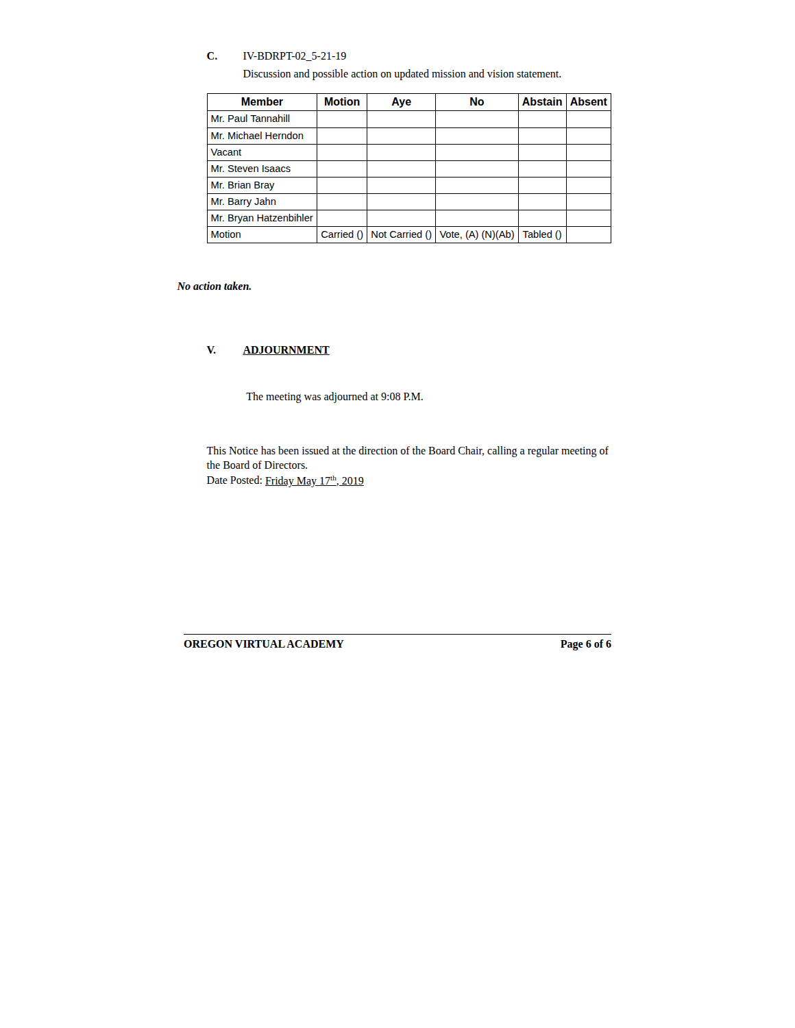C. IV-BDRPT-02_5-21-19
Discussion and possible action on updated mission and vision statement.
| Member | Motion | Aye | No | Abstain | Absent |
| --- | --- | --- | --- | --- | --- |
| Mr. Paul Tannahill | | | | | |
| Mr. Michael Herndon | | | | | |
| Vacant | | | | | |
| Mr. Steven Isaacs | | | | | |
| Mr. Brian Bray | | | | | |
| Mr. Barry Jahn | | | | | |
| Mr. Bryan Hatzenbihler | | | | | |
| Motion | Carried () | Not Carried () | Vote, (A) (N)(Ab) | Tabled () | |
No action taken.
V. ADJOURNMENT
The meeting was adjourned at 9:08 P.M.
This Notice has been issued at the direction of the Board Chair, calling a regular meeting of the Board of Directors.
Date Posted: Friday May 17th, 2019
OREGON VIRTUAL ACADEMY Page 6 of 6